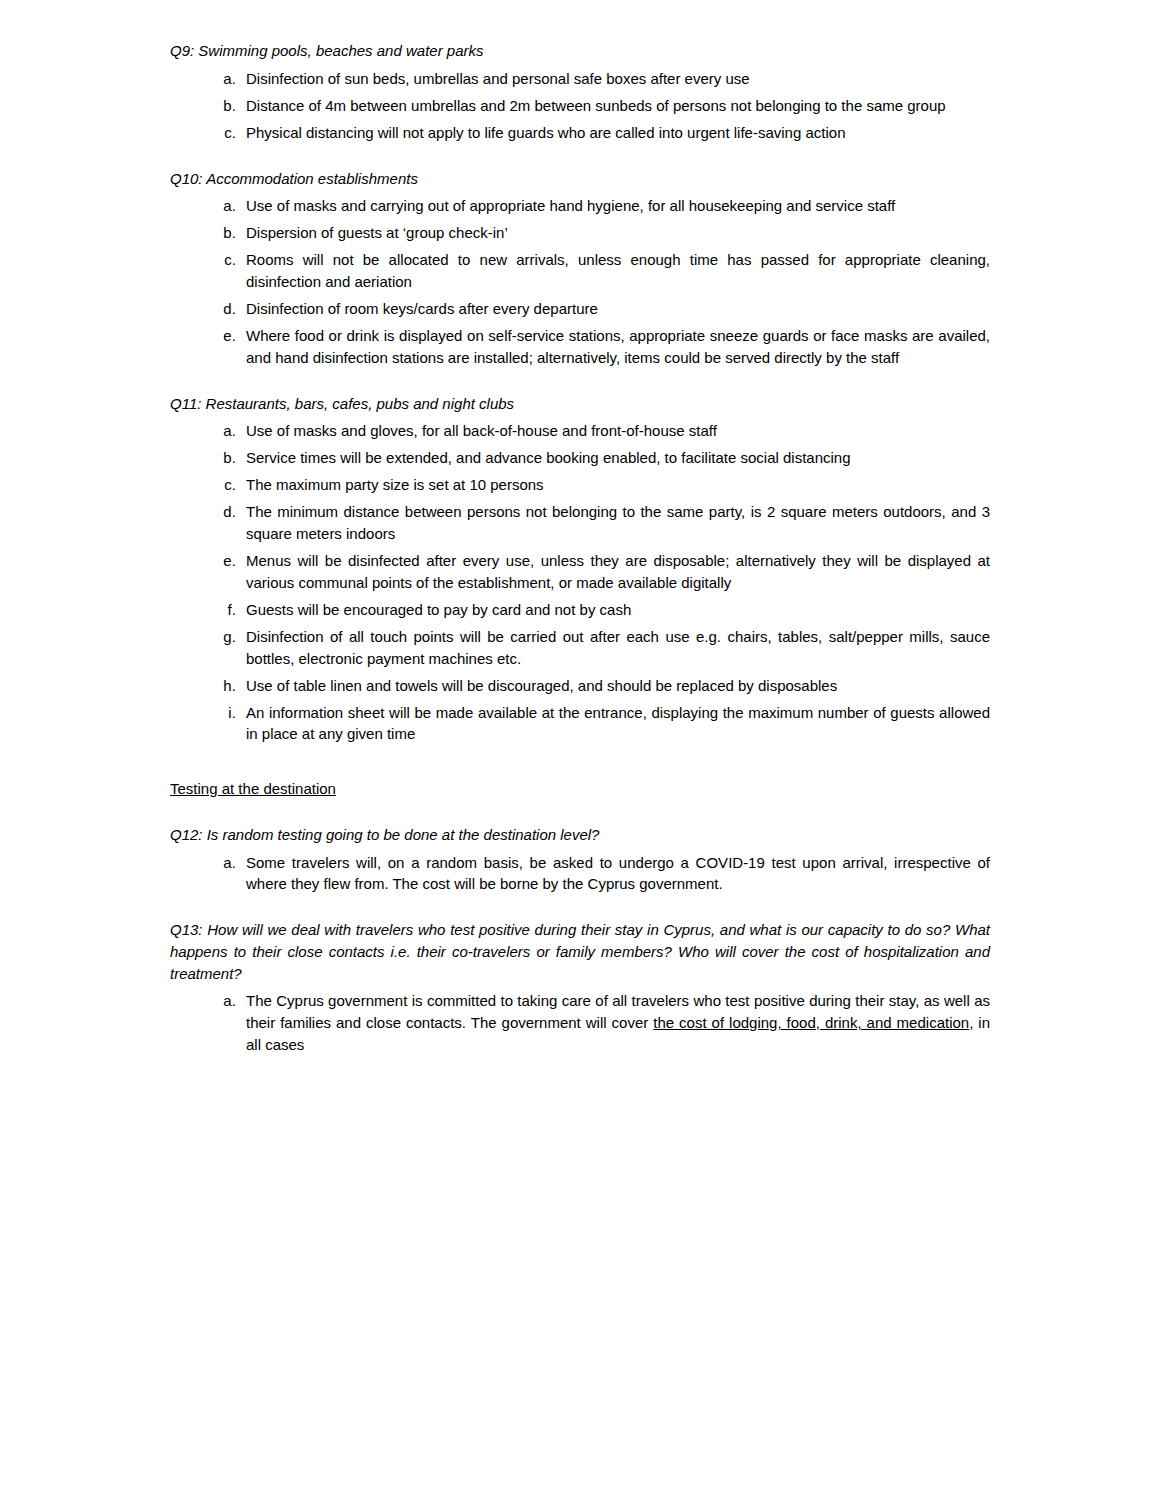Q9: Swimming pools, beaches and water parks
Disinfection of sun beds, umbrellas and personal safe boxes after every use
Distance of 4m between umbrellas and 2m between sunbeds of persons not belonging to the same group
Physical distancing will not apply to life guards who are called into urgent life-saving action
Q10: Accommodation establishments
Use of masks and carrying out of appropriate hand hygiene, for all housekeeping and service staff
Dispersion of guests at ‘group check-in’
Rooms will not be allocated to new arrivals, unless enough time has passed for appropriate cleaning, disinfection and aeriation
Disinfection of room keys/cards after every departure
Where food or drink is displayed on self-service stations, appropriate sneeze guards or face masks are availed, and hand disinfection stations are installed; alternatively, items could be served directly by the staff
Q11: Restaurants, bars, cafes, pubs and night clubs
Use of masks and gloves, for all back-of-house and front-of-house staff
Service times will be extended, and advance booking enabled, to facilitate social distancing
The maximum party size is set at 10 persons
The minimum distance between persons not belonging to the same party, is 2 square meters outdoors, and 3 square meters indoors
Menus will be disinfected after every use, unless they are disposable; alternatively they will be displayed at various communal points of the establishment, or made available digitally
Guests will be encouraged to pay by card and not by cash
Disinfection of all touch points will be carried out after each use e.g. chairs, tables, salt/pepper mills, sauce bottles, electronic payment machines etc.
Use of table linen and towels will be discouraged, and should be replaced by disposables
An information sheet will be made available at the entrance, displaying the maximum number of guests allowed in place at any given time
Testing at the destination
Q12: Is random testing going to be done at the destination level?
Some travelers will, on a random basis, be asked to undergo a COVID-19 test upon arrival, irrespective of where they flew from. The cost will be borne by the Cyprus government.
Q13: How will we deal with travelers who test positive during their stay in Cyprus, and what is our capacity to do so? What happens to their close contacts i.e. their co-travelers or family members? Who will cover the cost of hospitalization and treatment?
The Cyprus government is committed to taking care of all travelers who test positive during their stay, as well as their families and close contacts. The government will cover the cost of lodging, food, drink, and medication, in all cases